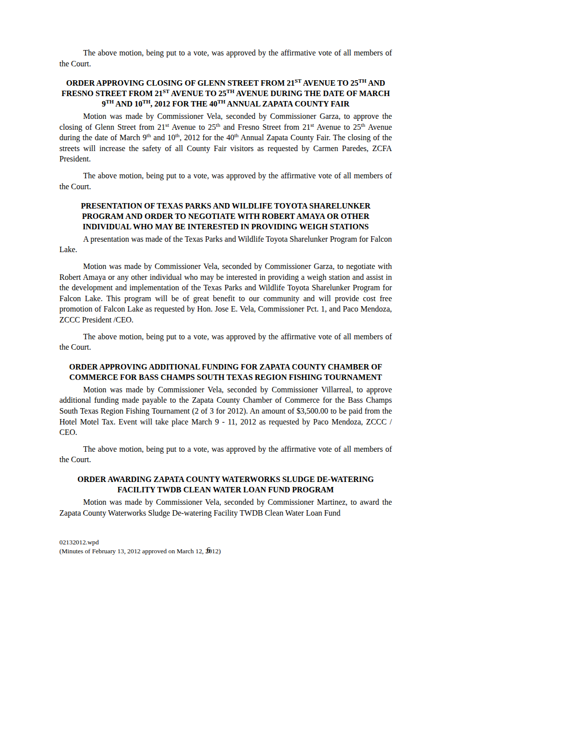The above motion, being put to a vote, was approved by the affirmative vote of all members of the Court.
Order Approving Closing of Glenn Street from 21st Avenue to 25th and Fresno Street from 21st Avenue to 25th Avenue During the Date of March 9th and 10th, 2012 for the 40th Annual Zapata County Fair
Motion was made by Commissioner Vela, seconded by Commissioner Garza, to approve the closing of Glenn Street from 21st Avenue to 25th and Fresno Street from 21st Avenue to 25th Avenue during the date of March 9th and 10th, 2012 for the 40th Annual Zapata County Fair. The closing of the streets will increase the safety of all County Fair visitors as requested by Carmen Paredes, ZCFA President.
The above motion, being put to a vote, was approved by the affirmative vote of all members of the Court.
Presentation of Texas Parks and Wildlife Toyota Sharelunker Program and Order to Negotiate with Robert Amaya or Other Individual Who May Be Interested in Providing Weigh Stations
A presentation was made of the Texas Parks and Wildlife Toyota Sharelunker Program for Falcon Lake.
Motion was made by Commissioner Vela, seconded by Commissioner Garza, to negotiate with Robert Amaya or any other individual who may be interested in providing a weigh station and assist in the development and implementation of the Texas Parks and Wildlife Toyota Sharelunker Program for Falcon Lake. This program will be of great benefit to our community and will provide cost free promotion of Falcon Lake as requested by Hon. Jose E. Vela, Commissioner Pct. 1, and Paco Mendoza, ZCCC President /CEO.
The above motion, being put to a vote, was approved by the affirmative vote of all members of the Court.
Order Approving Additional Funding for Zapata County Chamber of Commerce for Bass Champs South Texas Region Fishing Tournament
Motion was made by Commissioner Vela, seconded by Commissioner Villarreal, to approve additional funding made payable to the Zapata County Chamber of Commerce for the Bass Champs South Texas Region Fishing Tournament (2 of 3 for 2012). An amount of $3,500.00 to be paid from the Hotel Motel Tax. Event will take place March 9 - 11, 2012 as requested by Paco Mendoza, ZCCC / CEO.
The above motion, being put to a vote, was approved by the affirmative vote of all members of the Court.
Order Awarding Zapata County Waterworks Sludge De-Watering Facility TWDB Clean Water Loan Fund Program
Motion was made by Commissioner Vela, seconded by Commissioner Martinez, to award the Zapata County Waterworks Sludge De-watering Facility TWDB Clean Water Loan Fund
02132012.wpd
(Minutes of February 13, 2012 approved on March 12, 2012)
6